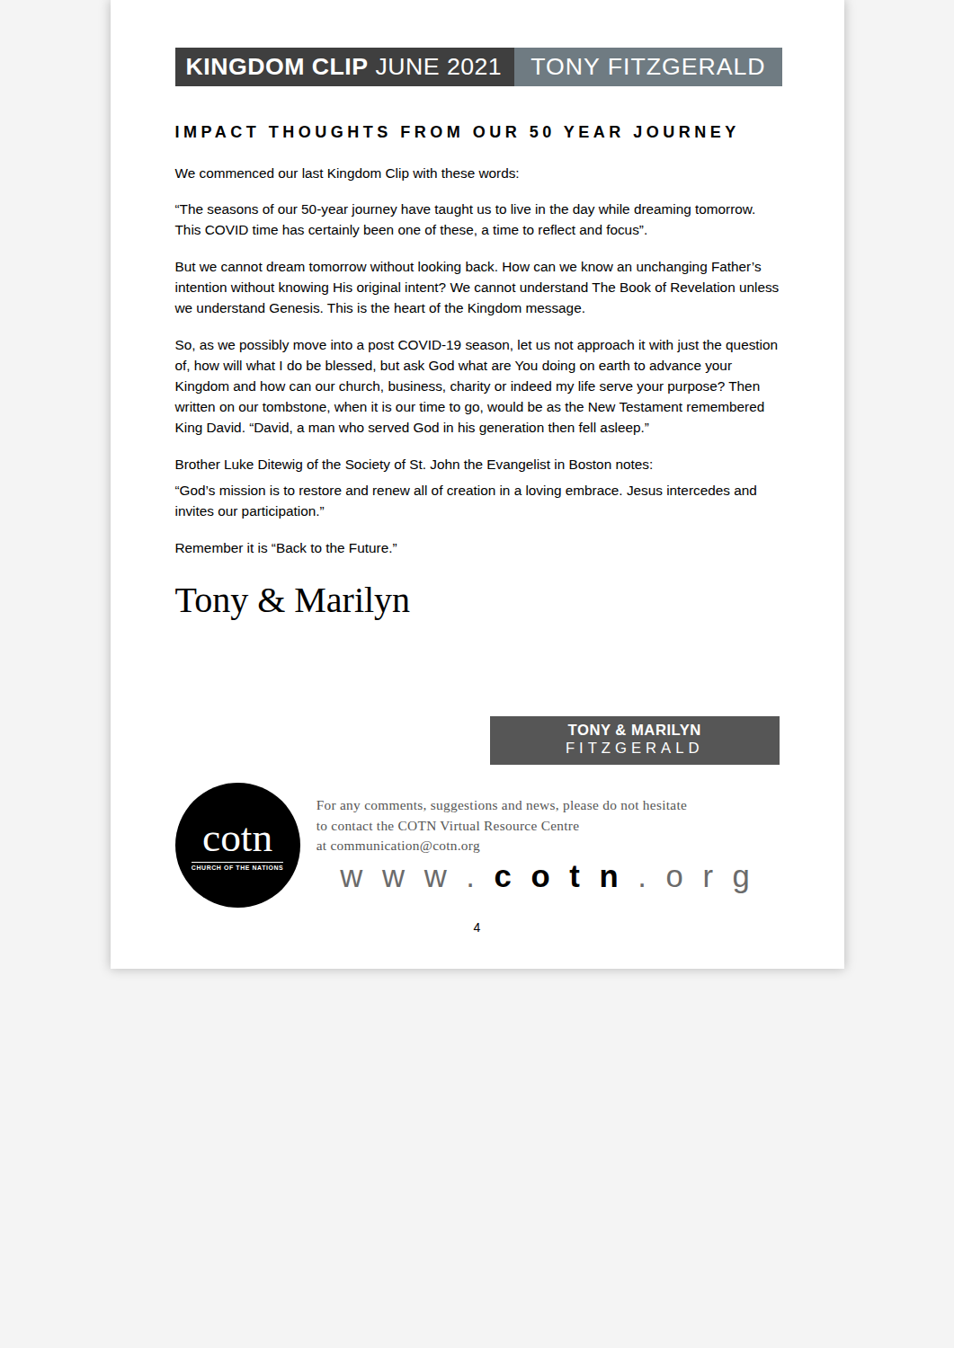KINGDOM CLIP JUNE 2021
TONY FITZGERALD
IMPACT THOUGHTS FROM OUR 50 YEAR JOURNEY
We commenced our last Kingdom Clip with these words:
“The seasons of our 50-year journey have taught us to live in the day while dreaming tomorrow. This COVID time has certainly been one of these, a time to reflect and focus”.
But we cannot dream tomorrow without looking back. How can we know an unchanging Father’s intention without knowing His original intent? We cannot understand The Book of Revelation unless we understand Genesis. This is the heart of the Kingdom message.
So, as we possibly move into a post COVID-19 season, let us not approach it with just the question of, how will what I do be blessed, but ask God what are You doing on earth to advance your Kingdom and how can our church, business, charity or indeed my life serve your purpose? Then written on our tombstone, when it is our time to go, would be as the New Testament remembered King David. “David, a man who served God in his generation then fell asleep.”
Brother Luke Ditewig of the Society of St. John the Evangelist in Boston notes:
“God’s mission is to restore and renew all of creation in a loving embrace. Jesus intercedes and invites our participation.”
Remember it is “Back to the Future.”
TONY & MARILYN FITZGERALD
Tony & Marilyn
cotn CHURCH OF THE NATIONS
For any comments, suggestions and news, please do not hesitate
to contact the COTN Virtual Resource Centre
at communication@cotn.org
w w w . c o t n . o r g
4